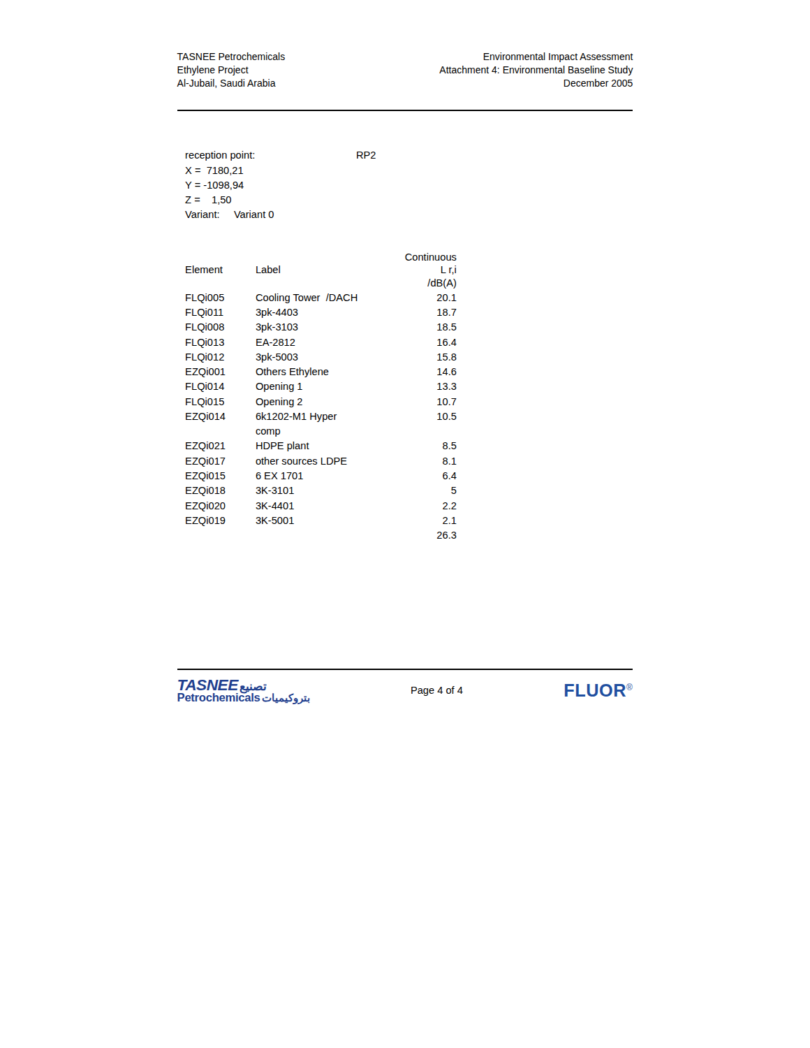TASNEE Petrochemicals
Ethylene Project
Al-Jubail, Saudi Arabia
Environmental Impact Assessment
Attachment 4: Environmental Baseline Study
December 2005
reception point: RP2
X = 7180,21
Y = -1098,94
Z = 1,50
Variant: Variant 0
| Element | Label | Continuous L r,i /dB(A) |
| --- | --- | --- |
| FLQi005 | Cooling Tower /DACH | 20.1 |
| FLQi011 | 3pk-4403 | 18.7 |
| FLQi008 | 3pk-3103 | 18.5 |
| FLQi013 | EA-2812 | 16.4 |
| FLQi012 | 3pk-5003 | 15.8 |
| EZQi001 | Others Ethylene | 14.6 |
| FLQi014 | Opening 1 | 13.3 |
| FLQi015 | Opening 2 | 10.7 |
| EZQi014 | 6k1202-M1 Hyper comp | 10.5 |
| EZQi021 | HDPE plant | 8.5 |
| EZQi017 | other sources LDPE | 8.1 |
| EZQi015 | 6 EX 1701 | 6.4 |
| EZQi018 | 3K-3101 | 5 |
| EZQi020 | 3K-4401 | 2.2 |
| EZQi019 | 3K-5001 | 2.1 |
| | | 26.3 |
TASNEEتصنيع Petrochemicalsبتروكيميات
Page 4 of 4
FLUOR®